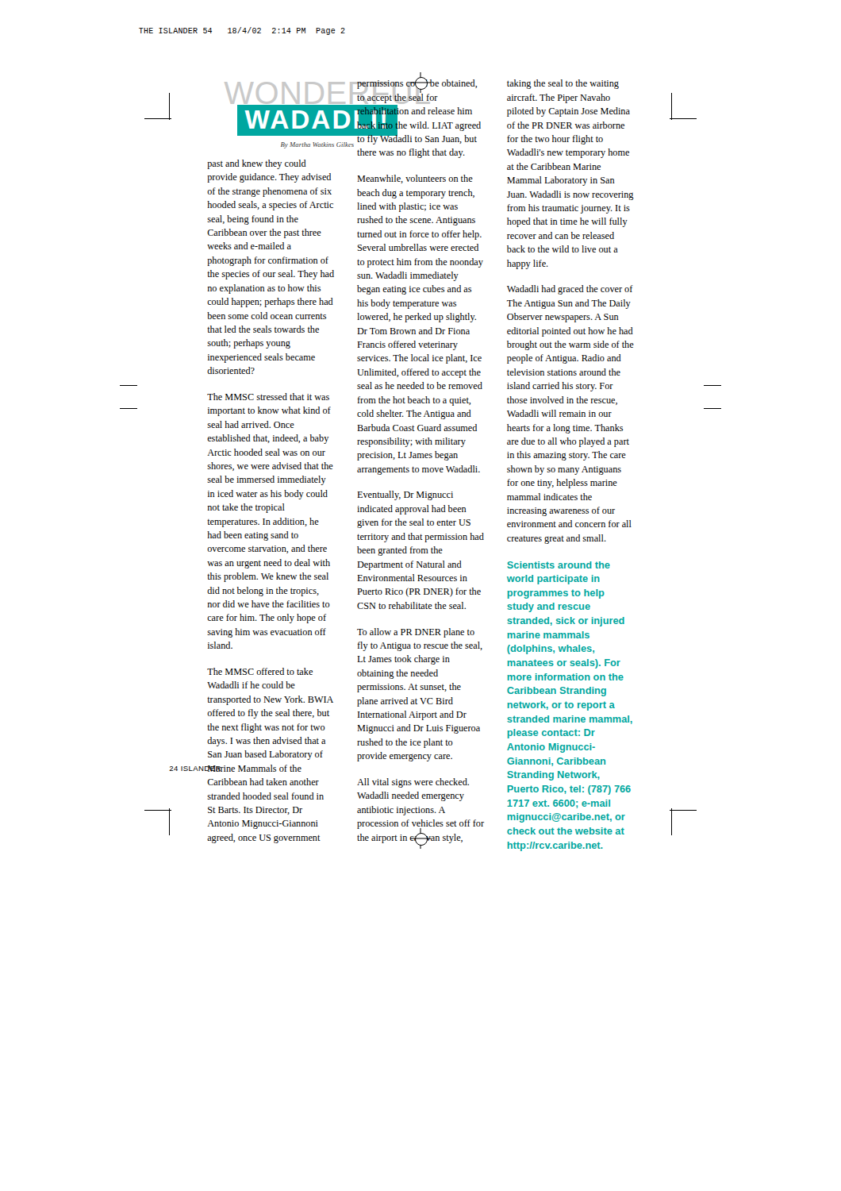THE ISLANDER 54 18/4/02 2:14 PM Page 2
Wonderful
Wadadli!
By Martha Watkins Gilkes
past and knew they could provide guidance. They advised of the strange phenomena of six hooded seals, a species of Arctic seal, being found in the Caribbean over the past three weeks and e-mailed a photograph for confirmation of the species of our seal. They had no explanation as to how this could happen; perhaps there had been some cold ocean currents that led the seals towards the south; perhaps young inexperienced seals became disoriented?
The MMSC stressed that it was important to know what kind of seal had arrived. Once established that, indeed, a baby Arctic hooded seal was on our shores, we were advised that the seal be immersed immediately in iced water as his body could not take the tropical temperatures. In addition, he had been eating sand to overcome starvation, and there was an urgent need to deal with this problem. We knew the seal did not belong in the tropics, nor did we have the facilities to care for him. The only hope of saving him was evacuation off island.
The MMSC offered to take Wadadli if he could be transported to New York. BWIA offered to fly the seal there, but the next flight was not for two days. I was then advised that a San Juan based Laboratory of Marine Mammals of the Caribbean had taken another stranded hooded seal found in St Barts. Its Director, Dr Antonio Mignucci-Giannoni agreed, once US government permissions could be obtained, to accept the seal for rehabilitation and release him back into the wild. LIAT agreed to fly Wadadli to San Juan, but there was no flight that day.
Meanwhile, volunteers on the beach dug a temporary trench, lined with plastic; ice was rushed to the scene. Antiguans turned out in force to offer help. Several umbrellas were erected to protect him from the noonday sun. Wadadli immediately began eating ice cubes and as his body temperature was lowered, he perked up slightly. Dr Tom Brown and Dr Fiona Francis offered veterinary services. The local ice plant, Ice Unlimited, offered to accept the seal as he needed to be removed from the hot beach to a quiet, cold shelter. The Antigua and Barbuda Coast Guard assumed responsibility; with military precision, Lt James began arrangements to move Wadadli.
Eventually, Dr Mignucci indicated approval had been given for the seal to enter US territory and that permission had been granted from the Department of Natural and Environmental Resources in Puerto Rico (PR DNER) for the CSN to rehabilitate the seal.
To allow a PR DNER plane to fly to Antigua to rescue the seal, Lt James took charge in obtaining the needed permissions. At sunset, the plane arrived at VC Bird International Airport and Dr Mignucci and Dr Luis Figueroa rushed to the ice plant to provide emergency care.
All vital signs were checked. Wadadli needed emergency antibiotic injections. A procession of vehicles set off for the airport in caravan style, taking the seal to the waiting aircraft. The Piper Navaho piloted by Captain Jose Medina of the PR DNER was airborne for the two hour flight to Wadadli's new temporary home at the Caribbean Marine Mammal Laboratory in San Juan. Wadadli is now recovering from his traumatic journey. It is hoped that in time he will fully recover and can be released back to the wild to live out a happy life.
Wadadli had graced the cover of The Antigua Sun and The Daily Observer newspapers. A Sun editorial pointed out how he had brought out the warm side of the people of Antigua. Radio and television stations around the island carried his story. For those involved in the rescue, Wadadli will remain in our hearts for a long time. Thanks are due to all who played a part in this amazing story. The care shown by so many Antiguans for one tiny, helpless marine mammal indicates the increasing awareness of our environment and concern for all creatures great and small.
Scientists around the world participate in programmes to help study and rescue stranded, sick or injured marine mammals (dolphins, whales, manatees or seals). For more information on the Caribbean Stranding network, or to report a stranded marine mammal, please contact: Dr Antonio Mignucci-Giannoni, Caribbean Stranding Network, Puerto Rico, tel: (787) 766 1717 ext. 6600; e-mail mignucci@caribe.net, or check out the website at http://rcv.caribe.net.
24 ISLANDER